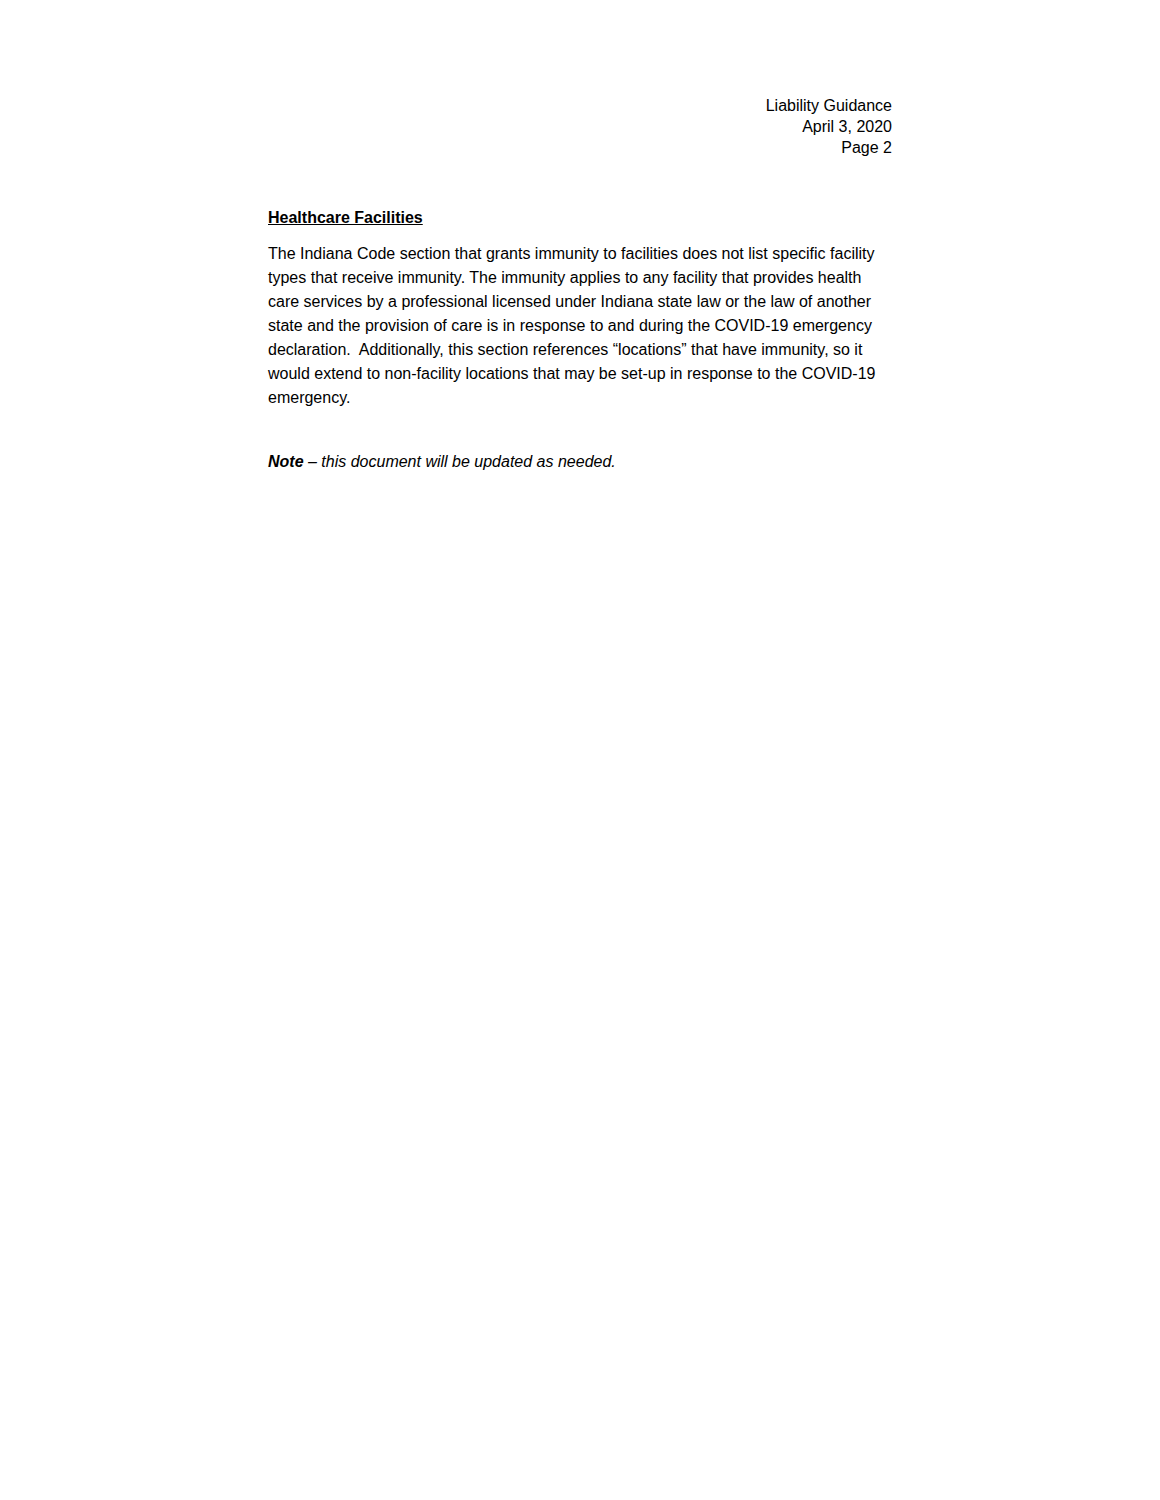Liability Guidance
April 3, 2020
Page 2
Healthcare Facilities
The Indiana Code section that grants immunity to facilities does not list specific facility types that receive immunity. The immunity applies to any facility that provides health care services by a professional licensed under Indiana state law or the law of another state and the provision of care is in response to and during the COVID-19 emergency declaration. Additionally, this section references “locations” that have immunity, so it would extend to non-facility locations that may be set-up in response to the COVID-19 emergency.
Note – this document will be updated as needed.